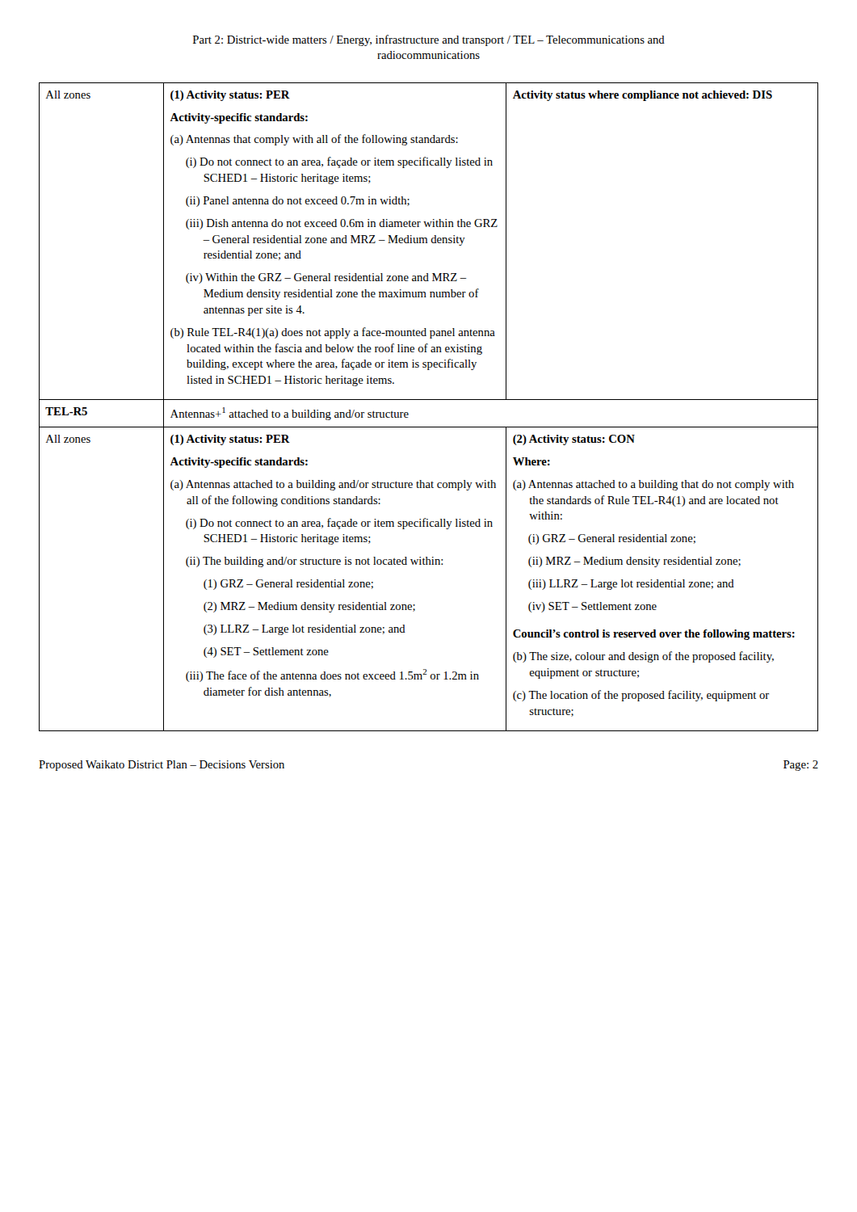Part 2: District-wide matters / Energy, infrastructure and transport / TEL – Telecommunications and
radiocommunications
| All zones | (1) Activity status: PER Activity-specific standards: (a) Antennas that comply with all of the following standards: (i) Do not connect to an area, façade or item specifically listed in SCHED1 – Historic heritage items; (ii) Panel antenna do not exceed 0.7m in width; (iii) Dish antenna do not exceed 0.6m in diameter within the GRZ – General residential zone and MRZ – Medium density residential zone; and (iv) Within the GRZ – General residential zone and MRZ – Medium density residential zone the maximum number of antennas per site is 4. (b) Rule TEL-R4(1)(a) does not apply a face-mounted panel antenna located within the fascia and below the roof line of an existing building, except where the area, façade or item is specifically listed in SCHED1 – Historic heritage items. | Activity status where compliance not achieved: DIS |
| TEL-R5 | Antennas+ 1 attached to a building and/or structure |
| All zones | (1) Activity status: PER Activity-specific standards: (a) Antennas attached to a building and/or structure that comply with all of the following conditions standards: (i) Do not connect to an area, façade or item specifically listed in SCHED1 – Historic heritage items; (ii) The building and/or structure is not located within: (1) GRZ – General residential zone; (2) MRZ – Medium density residential zone; (3) LLRZ – Large lot residential zone; and (4) SET – Settlement zone (iii) The face of the antenna does not exceed 1.5m 2 or 1.2m in diameter for dish antennas, | (2) Activity status: CON Where: (a) Antennas attached to a building that do not comply with the standards of Rule TEL-R4(1) and are located not within: (i) GRZ – General residential zone; (ii) MRZ – Medium density residential zone; (iii) LLRZ – Large lot residential zone; and (iv) SET – Settlement zone Council’s control is reserved over the following matters: (b) The size, colour and design of the proposed facility, equipment or structure; (c) The location of the proposed facility, equipment or structure; |
Proposed Waikato District Plan – Decisions Version Page: 2